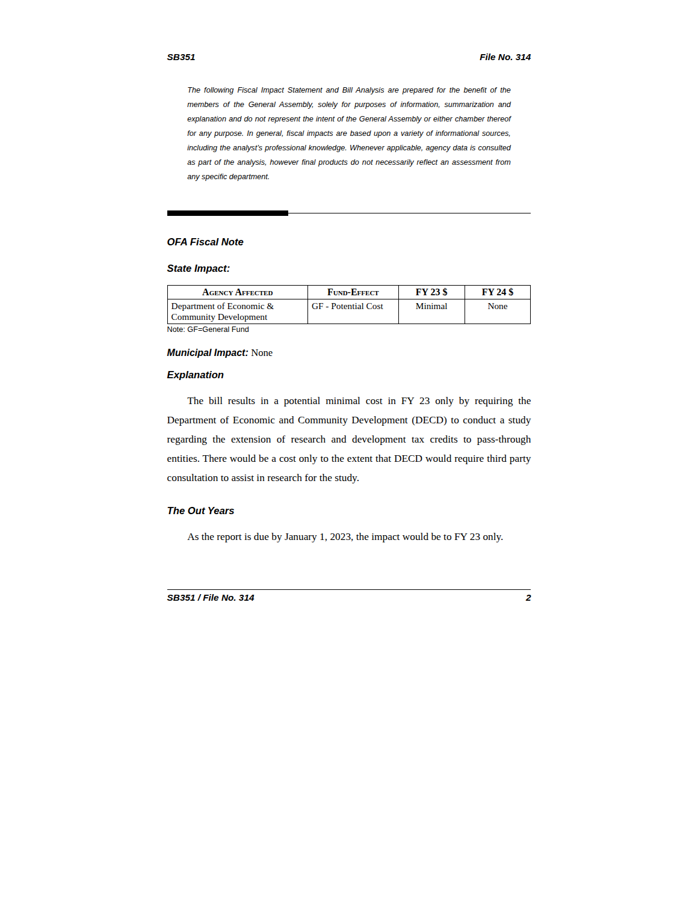SB351 File No. 314
The following Fiscal Impact Statement and Bill Analysis are prepared for the benefit of the members of the General Assembly, solely for purposes of information, summarization and explanation and do not represent the intent of the General Assembly or either chamber thereof for any purpose. In general, fiscal impacts are based upon a variety of informational sources, including the analyst’s professional knowledge. Whenever applicable, agency data is consulted as part of the analysis, however final products do not necessarily reflect an assessment from any specific department.
OFA Fiscal Note
State Impact:
| Agency Affected | Fund-Effect | FY 23 $ | FY 24 $ |
| --- | --- | --- | --- |
| Department of Economic & Community Development | GF - Potential Cost | Minimal | None |
Note: GF=General Fund
Municipal Impact:
None
Explanation
The bill results in a potential minimal cost in FY 23 only by requiring the Department of Economic and Community Development (DECD) to conduct a study regarding the extension of research and development tax credits to pass-through entities. There would be a cost only to the extent that DECD would require third party consultation to assist in research for the study.
The Out Years
As the report is due by January 1, 2023, the impact would be to FY 23 only.
SB351 / File No. 314 2